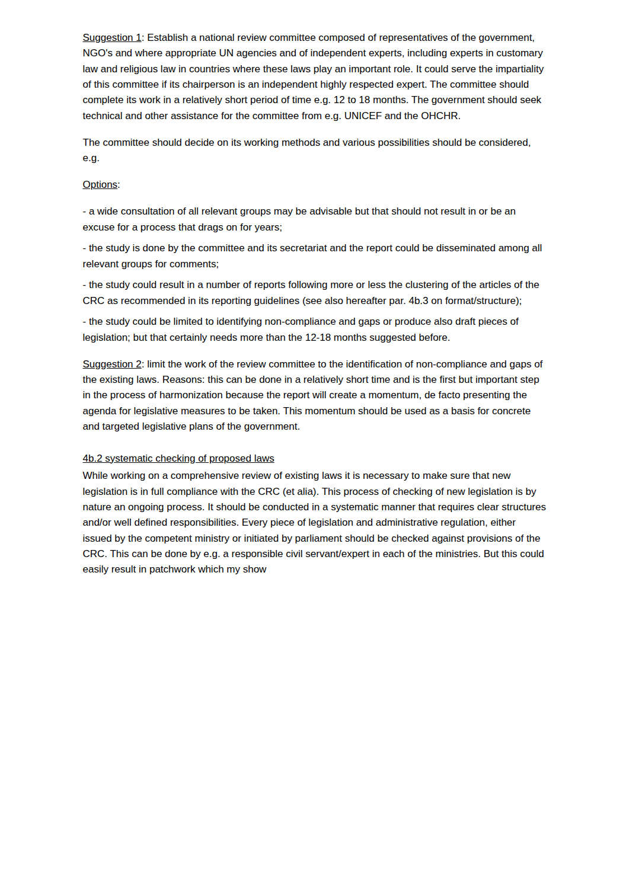Suggestion 1: Establish a national review committee composed of representatives of the government, NGO's and where appropriate UN agencies and of independent experts, including experts in customary law and religious law in countries where these laws play an important role. It could serve the impartiality of this committee if its chairperson is an independent highly respected expert. The committee should complete its work in a relatively short period of time e.g. 12 to 18 months. The government should seek technical and other assistance for the committee from e.g. UNICEF and the OHCHR.
The committee should decide on its working methods and various possibilities should be considered, e.g.
Options:
a wide consultation of all relevant groups may be advisable but that should not result in or be an excuse for a process that drags on for years;
the study is done by the committee and its secretariat and the report could be disseminated among all relevant groups for comments;
the study could result in a number of reports following more or less the clustering of the articles of the CRC as recommended in its reporting guidelines (see also hereafter par. 4b.3 on format/structure);
the study could be limited to identifying non-compliance and gaps or produce also draft pieces of legislation; but that certainly needs more than the 12-18 months suggested before.
Suggestion 2: limit the work of the review committee to the identification of non-compliance and gaps of the existing laws. Reasons: this can be done in a relatively short time and is the first but important step in the process of harmonization because the report will create a momentum, de facto presenting the agenda for legislative measures to be taken. This momentum should be used as a basis for concrete and targeted legislative plans of the government.
4b.2 systematic checking of proposed laws
While working on a comprehensive review of existing laws it is necessary to make sure that new legislation is in full compliance with the CRC (et alia). This process of checking of new legislation is by nature an ongoing process. It should be conducted in a systematic manner that requires clear structures and/or well defined responsibilities. Every piece of legislation and administrative regulation, either issued by the competent ministry or initiated by parliament should be checked against provisions of the CRC. This can be done by e.g. a responsible civil servant/expert in each of the ministries. But this could easily result in patchwork which my show